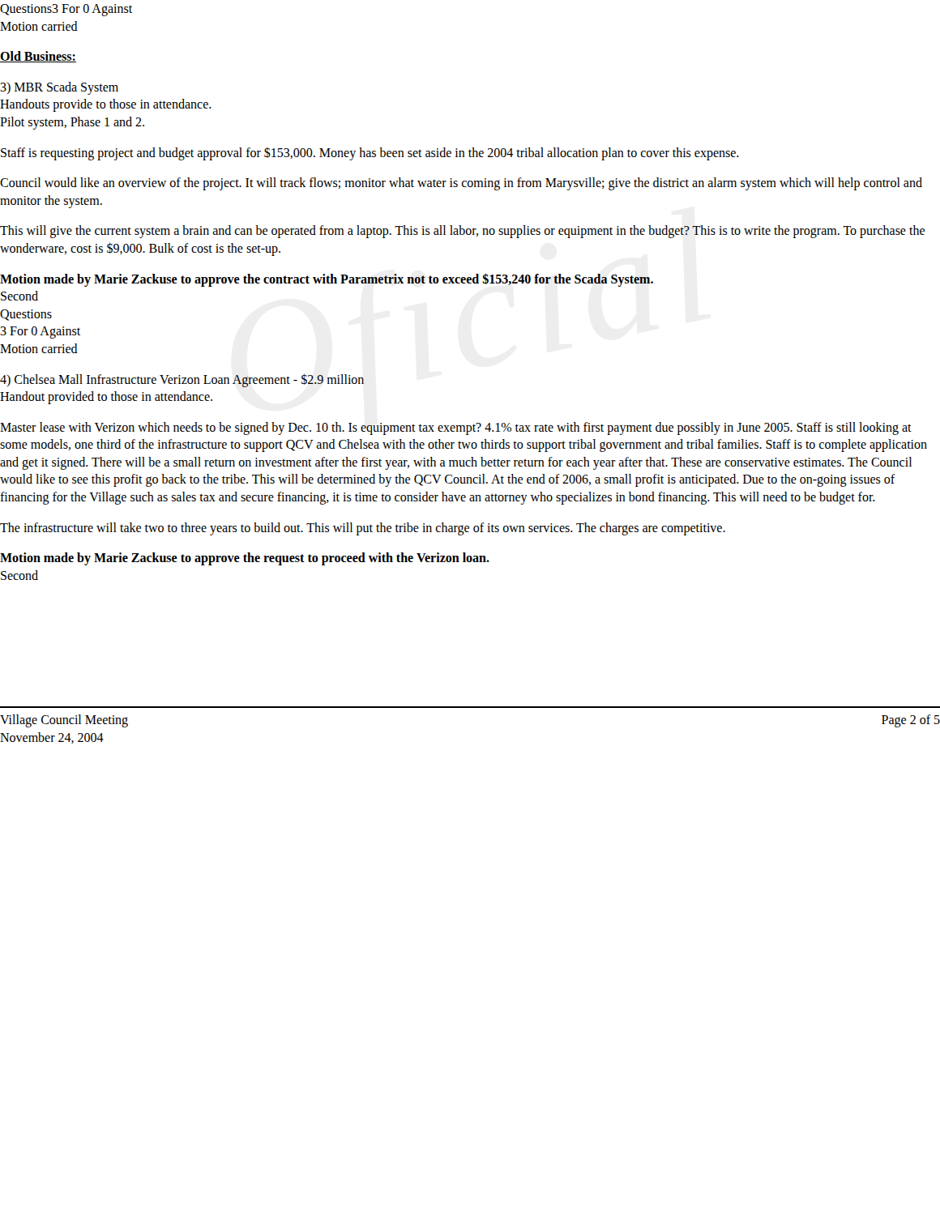Oficial
Questions3 For 0 Against
Motion carried
Old Business:
3) MBR Scada System
Handouts provide to those in attendance.
Pilot system, Phase 1 and 2.
Staff is requesting project and budget approval for $153,000. Money has been set aside in the 2004 tribal allocation plan to cover this expense.
Council would like an overview of the project. It will track flows; monitor what water is coming in from Marysville; give the district an alarm system which will help control and monitor the system.
This will give the current system a brain and can be operated from a laptop. This is all labor, no supplies or equipment in the budget? This is to write the program. To purchase the wonderware, cost is $9,000. Bulk of cost is the set-up.
Motion made by Marie Zackuse to approve the contract with Parametrix not to exceed $153,240 for the Scada System.
Second
Questions
3 For 0 Against
Motion carried
4) Chelsea Mall Infrastructure Verizon Loan Agreement - $2.9 million
Handout provided to those in attendance.
Master lease with Verizon which needs to be signed by Dec. 10 th. Is equipment tax exempt? 4.1% tax rate with first payment due possibly in June 2005. Staff is still looking at some models, one third of the infrastructure to support QCV and Chelsea with the other two thirds to support tribal government and tribal families. Staff is to complete application and get it signed. There will be a small return on investment after the first year, with a much better return for each year after that. These are conservative estimates. The Council would like to see this profit go back to the tribe. This will be determined by the QCV Council. At the end of 2006, a small profit is anticipated. Due to the on-going issues of financing for the Village such as sales tax and secure financing, it is time to consider have an attorney who specializes in bond financing. This will need to be budget for.
The infrastructure will take two to three years to build out. This will put the tribe in charge of its own services. The charges are competitive.
Motion made by Marie Zackuse to approve the request to proceed with the Verizon loan.
Second
| Village Council Meeting November 24, 2004 | Page 2 of 5 |